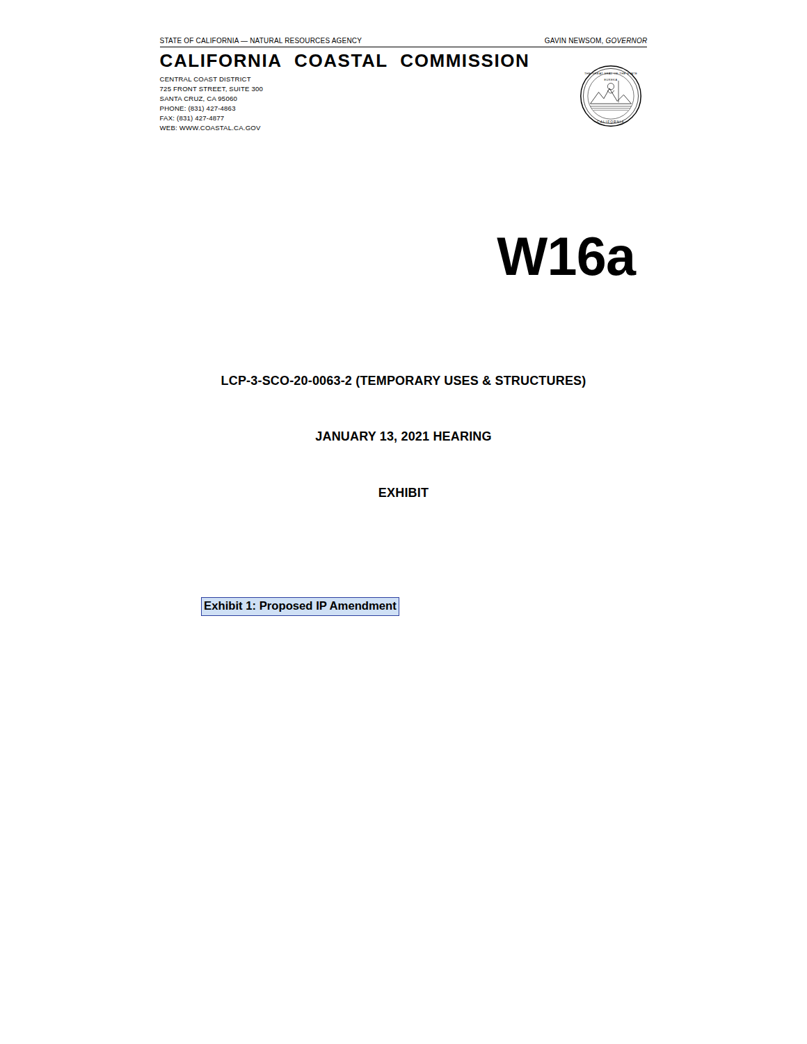State of California — Natural Resources Agency
Gavin Newsom, Governor
CALIFORNIA COASTAL COMMISSION
Central Coast District
725 Front Street, Suite 300
Santa Cruz, CA 95060
Phone: (831) 427-4863
Fax: (831) 427-4877
Web: www.coastal.ca.gov
THE GREAT SEAL OF THE STATE CALIFORNIA EUREKA
W16a
LCP-3-SCO-20-0063-2 (TEMPORARY USES & STRUCTURES)
JANUARY 13, 2021 HEARING
EXHIBIT
Exhibit 1: Proposed IP Amendment